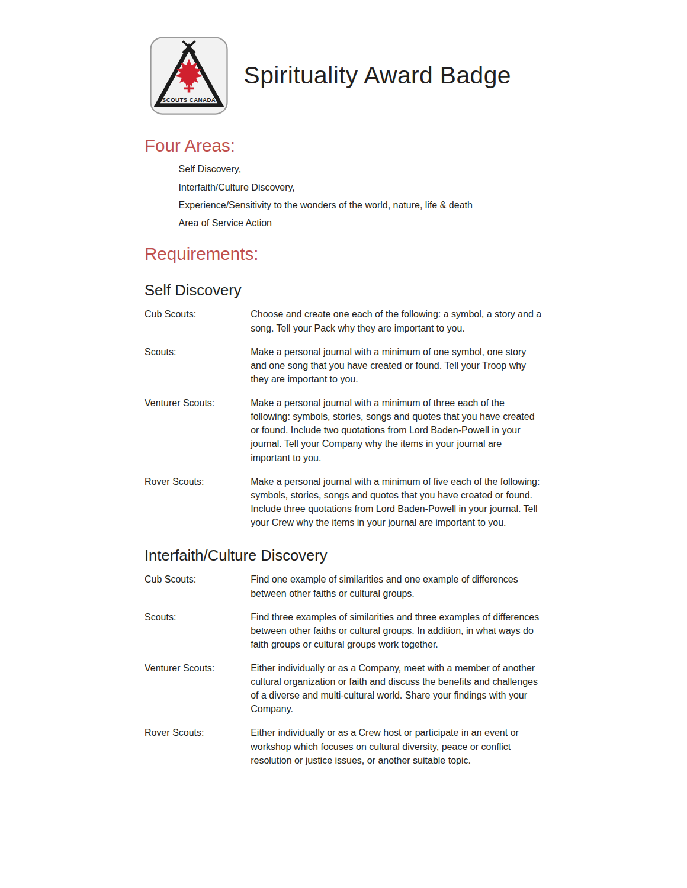SCOUTS CANADA
Spirituality Award Badge
Four Areas:
Self Discovery,
Interfaith/Culture Discovery,
Experience/Sensitivity to the wonders of the world, nature, life & death
Area of Service Action
Requirements:
Self Discovery
Cub Scouts:
Choose and create one each of the following: a symbol, a story and a song. Tell your Pack why they are important to you.
Scouts:
Make a personal journal with a minimum of one symbol, one story and one song that you have created or found. Tell your Troop why they are important to you.
Venturer Scouts:
Make a personal journal with a minimum of three each of the following: symbols, stories, songs and quotes that you have created or found. Include two quotations from Lord Baden-Powell in your journal. Tell your Company why the items in your journal are important to you.
Rover Scouts:
Make a personal journal with a minimum of five each of the following: symbols, stories, songs and quotes that you have created or found. Include three quotations from Lord Baden-Powell in your journal. Tell your Crew why the items in your journal are important to you.
Interfaith/Culture Discovery
Cub Scouts:
Find one example of similarities and one example of differences between other faiths or cultural groups.
Scouts:
Find three examples of similarities and three examples of differences between other faiths or cultural groups. In addition, in what ways do faith groups or cultural groups work together.
Venturer Scouts:
Either individually or as a Company, meet with a member of another cultural organization or faith and discuss the benefits and challenges of a diverse and multi-cultural world. Share your findings with your Company.
Rover Scouts:
Either individually or as a Crew host or participate in an event or workshop which focuses on cultural diversity, peace or conflict resolution or justice issues, or another suitable topic.